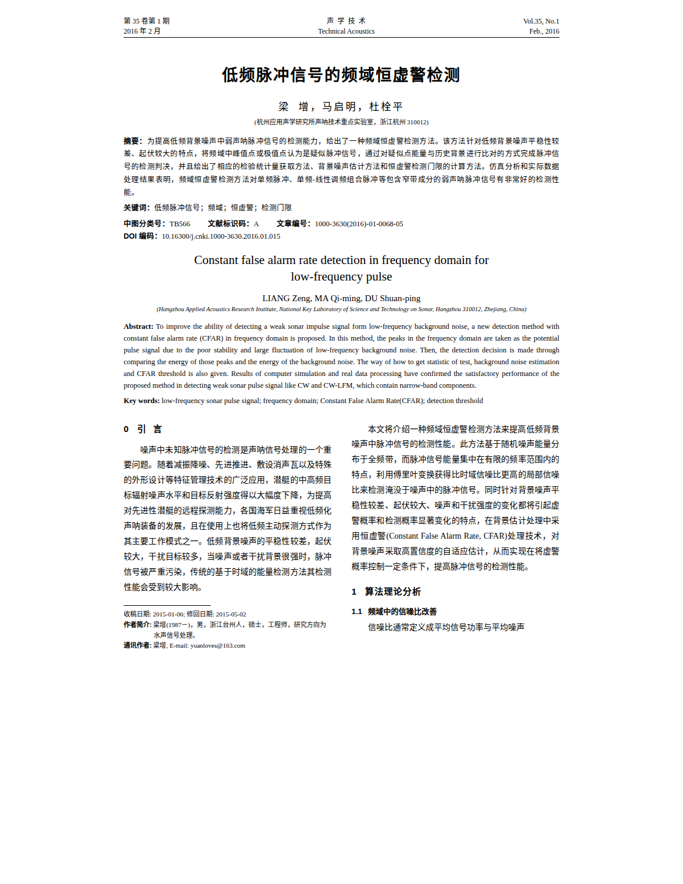第 35 卷第 1 期
2016 年 2 月
声 学 技 术
Technical Acoustics
Vol.35, No.1
Feb., 2016
低频脉冲信号的频域恒虚警检测
梁 增，马启明，杜栓平
(杭州应用声学研究所声呐技术重点实验室，浙江杭州 310012)
摘要：为提高低频背景噪声中弱声呐脉冲信号的检测能力，给出了一种频域恒虚警检测方法。该方法针对低频背景噪声平稳性较差、起伏较大的特点，将频域中峰值点或极值点认为是疑似脉冲信号，通过对疑似点能量与历史背景进行比对的方式完成脉冲信号的检测判决，并且给出了相应的检验统计量获取方法、背景噪声估计方法和恒虚警检测门限的计算方法。仿真分析和实际数据处理结果表明，频域恒虚警检测方法对单频脉冲、单频-线性调频组合脉冲等包含窄带成分的弱声呐脉冲信号有非常好的检测性能。
关键词：低频脉冲信号；频域；恒虚警；检测门限
中图分类号：TB566
文献标识码：A
文章编号：1000-3630(2016)-01-0068-05
DOI 编码：10.16300/j.cnki.1000-3630.2016.01.015
Constant false alarm rate detection in frequency domain for
low-frequency pulse
LIANG Zeng, MA Qi-ming, DU Shuan-ping
(Hangzhou Applied Acoustics Research Institute, National Key Laboratory of Science and Technology on Sonar, Hangzhou 310012, Zhejiang, China)
Abstract: To improve the ability of detecting a weak sonar impulse signal form low-frequency background noise, a new detection method with constant false alarm rate (CFAR) in frequency domain is proposed. In this method, the peaks in the frequency domain are taken as the potential pulse signal due to the poor stability and large fluctuation of low-frequency background noise. Then, the detection decision is made through comparing the energy of those peaks and the energy of the background noise. The way of how to get statistic of test, background noise estimation and CFAR threshold is also given. Results of computer simulation and real data processing have confirmed the satisfactory performance of the proposed method in detecting weak sonar pulse signal like CW and CW-LFM, which contain narrow-band components.
Key words: low-frequency sonar pulse signal; frequency domain; Constant False Alarm Rate(CFAR); detection threshold
0引 言
噪声中未知脉冲信号的检测是声呐信号处理的一个重要问题。随着减振降噪、先进推进、敷设消声瓦以及特殊的外形设计等特征管理技术的广泛应用，潜艇的中高频目标辐射噪声水平和目标反射强度得以大幅度下降，为提高对先进性潜艇的远程探测能力，各国海军日益重视低频化声呐装备的发展，且在使用上也将低频主动探测方式作为其主要工作模式之一。低频背景噪声的平稳性较差，起伏较大，干扰目标较多，当噪声或者干扰背景很强时，脉冲信号被严重污染，传统的基于时域的能量检测方法其检测性能会受到较大影响。
收稿日期: 2015-01-06; 修回日期: 2015-05-02
作者简介: 梁增(1987－)，男，浙江台州人，硕士，工程师，研究方向为水声信号处理。
通讯作者: 梁增, E-mail: yuanloves@163.com
本文将介绍一种频域恒虚警检测方法来提高低频背景噪声中脉冲信号的检测性能。此方法基于随机噪声能量分布于全频带，而脉冲信号能量集中在有限的频率范围内的特点，利用傅里叶变换获得比时域信噪比更高的局部信噪比来检测淹没于噪声中的脉冲信号。同时针对背景噪声平稳性较差、起伏较大、噪声和干扰强度的变化都将引起虚警概率和检测概率显著变化的特点，在背景估计处理中采用恒虚警(Constant False Alarm Rate, CFAR)处理技术，对背景噪声采取高置信度的自适应估计，从而实现在将虚警概率控制一定条件下，提高脉冲信号的检测性能。
1算法理论分析
1.1频域中的信噪比改善
信噪比通常定义成平均信号功率与平均噪声